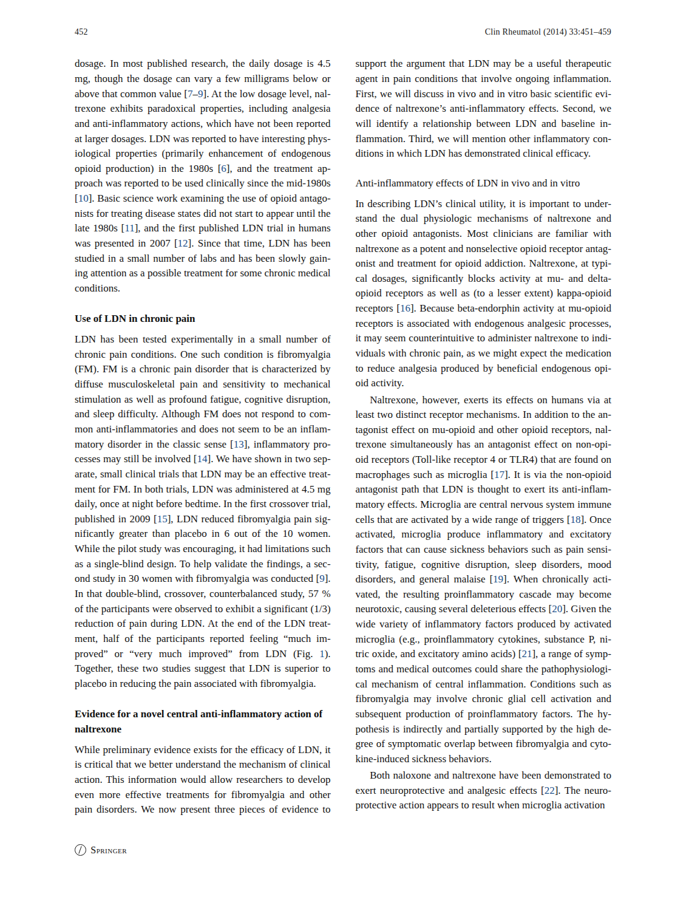452 Clin Rheumatol (2014) 33:451–459
dosage. In most published research, the daily dosage is 4.5 mg, though the dosage can vary a few milligrams below or above that common value [7–9]. At the low dosage level, naltrexone exhibits paradoxical properties, including analgesia and anti-inflammatory actions, which have not been reported at larger dosages. LDN was reported to have interesting physiological properties (primarily enhancement of endogenous opioid production) in the 1980s [6], and the treatment approach was reported to be used clinically since the mid-1980s [10]. Basic science work examining the use of opioid antagonists for treating disease states did not start to appear until the late 1980s [11], and the first published LDN trial in humans was presented in 2007 [12]. Since that time, LDN has been studied in a small number of labs and has been slowly gaining attention as a possible treatment for some chronic medical conditions.
Use of LDN in chronic pain
LDN has been tested experimentally in a small number of chronic pain conditions. One such condition is fibromyalgia (FM). FM is a chronic pain disorder that is characterized by diffuse musculoskeletal pain and sensitivity to mechanical stimulation as well as profound fatigue, cognitive disruption, and sleep difficulty. Although FM does not respond to common anti-inflammatories and does not seem to be an inflammatory disorder in the classic sense [13], inflammatory processes may still be involved [14]. We have shown in two separate, small clinical trials that LDN may be an effective treatment for FM. In both trials, LDN was administered at 4.5 mg daily, once at night before bedtime. In the first crossover trial, published in 2009 [15], LDN reduced fibromyalgia pain significantly greater than placebo in 6 out of the 10 women. While the pilot study was encouraging, it had limitations such as a single-blind design. To help validate the findings, a second study in 30 women with fibromyalgia was conducted [9]. In that double-blind, crossover, counterbalanced study, 57 % of the participants were observed to exhibit a significant (1/3) reduction of pain during LDN. At the end of the LDN treatment, half of the participants reported feeling “much improved” or “very much improved” from LDN (Fig. 1). Together, these two studies suggest that LDN is superior to placebo in reducing the pain associated with fibromyalgia.
Evidence for a novel central anti-inflammatory action of naltrexone
While preliminary evidence exists for the efficacy of LDN, it is critical that we better understand the mechanism of clinical action. This information would allow researchers to develop even more effective treatments for fibromyalgia and other pain disorders. We now present three pieces of evidence to support the argument that LDN may be a useful therapeutic agent in pain conditions that involve ongoing inflammation. First, we will discuss in vivo and in vitro basic scientific evidence of naltrexone’s anti-inflammatory effects. Second, we will identify a relationship between LDN and baseline inflammation. Third, we will mention other inflammatory conditions in which LDN has demonstrated clinical efficacy.
Anti-inflammatory effects of LDN in vivo and in vitro
In describing LDN’s clinical utility, it is important to understand the dual physiologic mechanisms of naltrexone and other opioid antagonists. Most clinicians are familiar with naltrexone as a potent and nonselective opioid receptor antagonist and treatment for opioid addiction. Naltrexone, at typical dosages, significantly blocks activity at mu- and delta-opioid receptors as well as (to a lesser extent) kappa-opioid receptors [16]. Because beta-endorphin activity at mu-opioid receptors is associated with endogenous analgesic processes, it may seem counterintuitive to administer naltrexone to individuals with chronic pain, as we might expect the medication to reduce analgesia produced by beneficial endogenous opioid activity.
Naltrexone, however, exerts its effects on humans via at least two distinct receptor mechanisms. In addition to the antagonist effect on mu-opioid and other opioid receptors, naltrexone simultaneously has an antagonist effect on non-opioid receptors (Toll-like receptor 4 or TLR4) that are found on macrophages such as microglia [17]. It is via the non-opioid antagonist path that LDN is thought to exert its anti-inflammatory effects. Microglia are central nervous system immune cells that are activated by a wide range of triggers [18]. Once activated, microglia produce inflammatory and excitatory factors that can cause sickness behaviors such as pain sensitivity, fatigue, cognitive disruption, sleep disorders, mood disorders, and general malaise [19]. When chronically activated, the resulting proinflammatory cascade may become neurotoxic, causing several deleterious effects [20]. Given the wide variety of inflammatory factors produced by activated microglia (e.g., proinflammatory cytokines, substance P, nitric oxide, and excitatory amino acids) [21], a range of symptoms and medical outcomes could share the pathophysiological mechanism of central inflammation. Conditions such as fibromyalgia may involve chronic glial cell activation and subsequent production of proinflammatory factors. The hypothesis is indirectly and partially supported by the high degree of symptomatic overlap between fibromyalgia and cytokine-induced sickness behaviors.
Both naloxone and naltrexone have been demonstrated to exert neuroprotective and analgesic effects [22]. The neuroprotective action appears to result when microglia activation
Springer